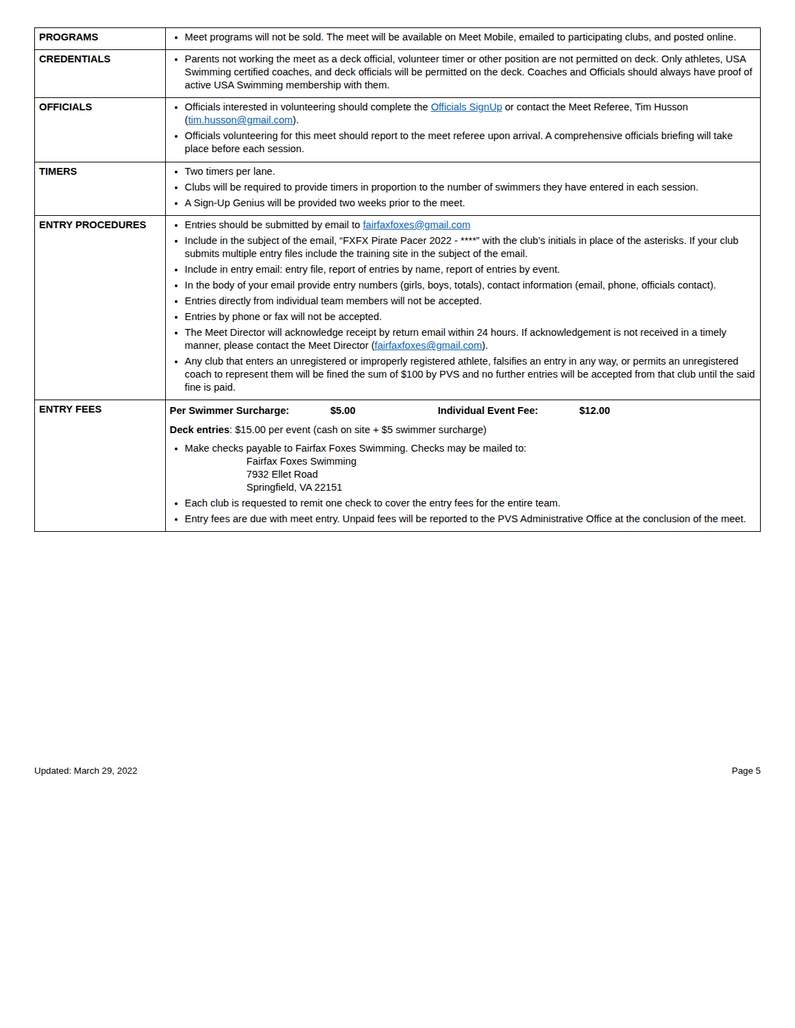| PROGRAMS | Meet programs will not be sold. The meet will be available on Meet Mobile, emailed to participating clubs, and posted online. |
| CREDENTIALS | Parents not working the meet as a deck official, volunteer timer or other position are not permitted on deck. Only athletes, USA Swimming certified coaches, and deck officials will be permitted on the deck. Coaches and Officials should always have proof of active USA Swimming membership with them. |
| OFFICIALS | Officials interested in volunteering should complete the Officials SignUp or contact the Meet Referee, Tim Husson ( tim.husson@gmail.com ). Officials volunteering for this meet should report to the meet referee upon arrival. A comprehensive officials briefing will take place before each session. |
| TIMERS | Two timers per lane. Clubs will be required to provide timers in proportion to the number of swimmers they have entered in each session. A Sign-Up Genius will be provided two weeks prior to the meet. |
| ENTRY PROCEDURES | Entries should be submitted by email to fairfaxfoxes@gmail.com Include in the subject of the email, “FXFX Pirate Pacer 2022 - ****” with the club’s initials in place of the asterisks. If your club submits multiple entry files include the training site in the subject of the email. Include in entry email: entry file, report of entries by name, report of entries by event. In the body of your email provide entry numbers (girls, boys, totals), contact information (email, phone, officials contact). Entries directly from individual team members will not be accepted. Entries by phone or fax will not be accepted. The Meet Director will acknowledge receipt by return email within 24 hours. If acknowledgement is not received in a timely manner, please contact the Meet Director ( fairfaxfoxes@gmail.com ). Any club that enters an unregistered or improperly registered athlete, falsifies an entry in any way, or permits an unregistered coach to represent them will be fined the sum of $100 by PVS and no further entries will be accepted from that club until the said fine is paid. |
| ENTRY FEES | Per Swimmer Surcharge: $5.00 Individual Event Fee: $12.00 Deck entries : $15.00 per event (cash on site + $5 swimmer surcharge) Make checks payable to Fairfax Foxes Swimming. Checks may be mailed to: Fairfax Foxes Swimming 7932 Ellet Road Springfield, VA 22151 Each club is requested to remit one check to cover the entry fees for the entire team. Entry fees are due with meet entry. Unpaid fees will be reported to the PVS Administrative Office at the conclusion of the meet. |
Updated: March 29, 2022 Page 5